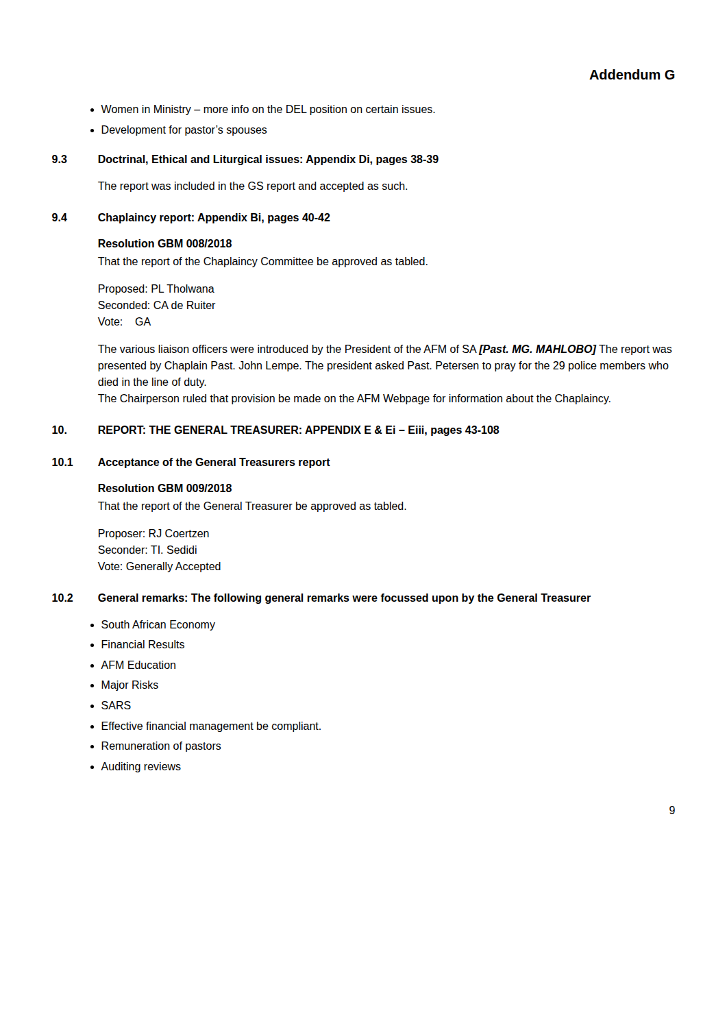Addendum G
Women in Ministry – more info on the DEL position on certain issues.
Development for pastor’s spouses
9.3 Doctrinal, Ethical and Liturgical issues: Appendix Di, pages 38-39
The report was included in the GS report and accepted as such.
9.4 Chaplaincy report: Appendix Bi, pages 40-42
Resolution GBM 008/2018
That the report of the Chaplaincy Committee be approved as tabled.
Proposed: PL Tholwana
Seconded: CA de Ruiter
Vote: GA
The various liaison officers were introduced by the President of the AFM of SA [Past. MG. MAHLOBO] The report was presented by Chaplain Past. John Lempe. The president asked Past. Petersen to pray for the 29 police members who died in the line of duty.
The Chairperson ruled that provision be made on the AFM Webpage for information about the Chaplaincy.
10. REPORT: THE GENERAL TREASURER: APPENDIX E & Ei – Eiii, pages 43-108
10.1 Acceptance of the General Treasurers report
Resolution GBM 009/2018
That the report of the General Treasurer be approved as tabled.
Proposer: RJ Coertzen
Seconder: TI. Sedidi
Vote: Generally Accepted
10.2 General remarks: The following general remarks were focussed upon by the General Treasurer
South African Economy
Financial Results
AFM Education
Major Risks
SARS
Effective financial management be compliant.
Remuneration of pastors
Auditing reviews
9